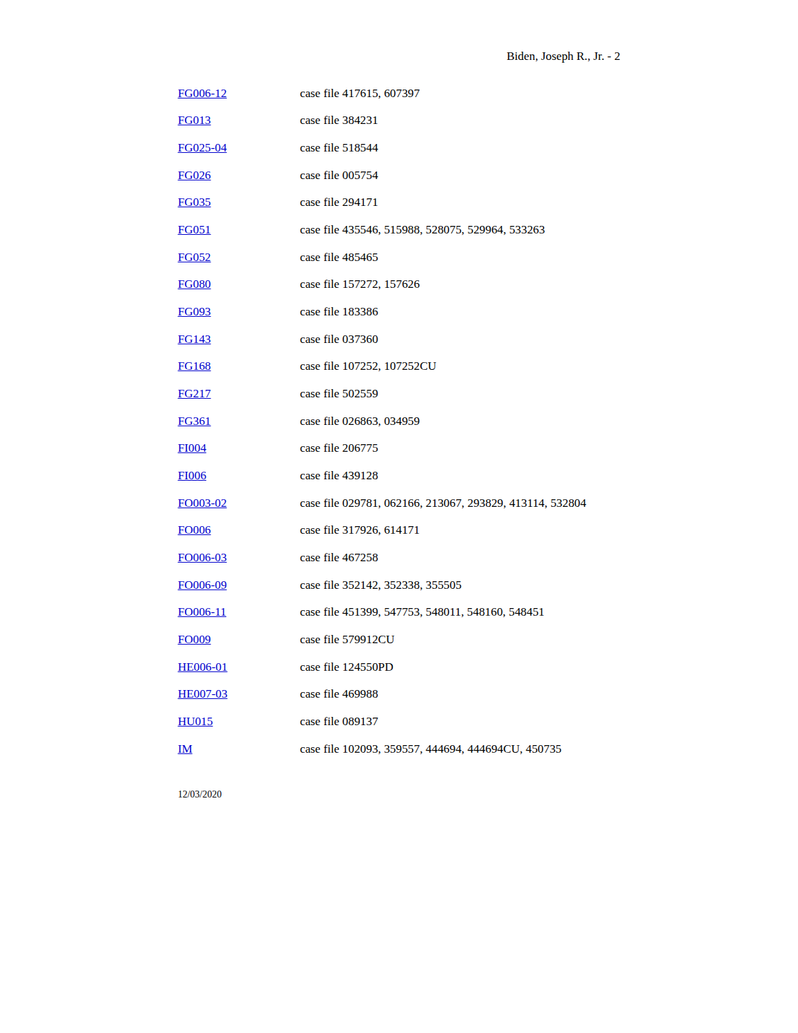Biden, Joseph R., Jr. - 2
| FG006-12 | case file 417615, 607397 |
| FG013 | case file 384231 |
| FG025-04 | case file 518544 |
| FG026 | case file 005754 |
| FG035 | case file 294171 |
| FG051 | case file 435546, 515988, 528075, 529964, 533263 |
| FG052 | case file 485465 |
| FG080 | case file 157272, 157626 |
| FG093 | case file 183386 |
| FG143 | case file 037360 |
| FG168 | case file 107252, 107252CU |
| FG217 | case file 502559 |
| FG361 | case file 026863, 034959 |
| FI004 | case file 206775 |
| FI006 | case file 439128 |
| FO003-02 | case file 029781, 062166, 213067, 293829, 413114, 532804 |
| FO006 | case file 317926, 614171 |
| FO006-03 | case file 467258 |
| FO006-09 | case file 352142, 352338, 355505 |
| FO006-11 | case file 451399, 547753, 548011, 548160, 548451 |
| FO009 | case file 579912CU |
| HE006-01 | case file 124550PD |
| HE007-03 | case file 469988 |
| HU015 | case file 089137 |
| IM | case file 102093, 359557, 444694, 444694CU, 450735 |
12/03/2020